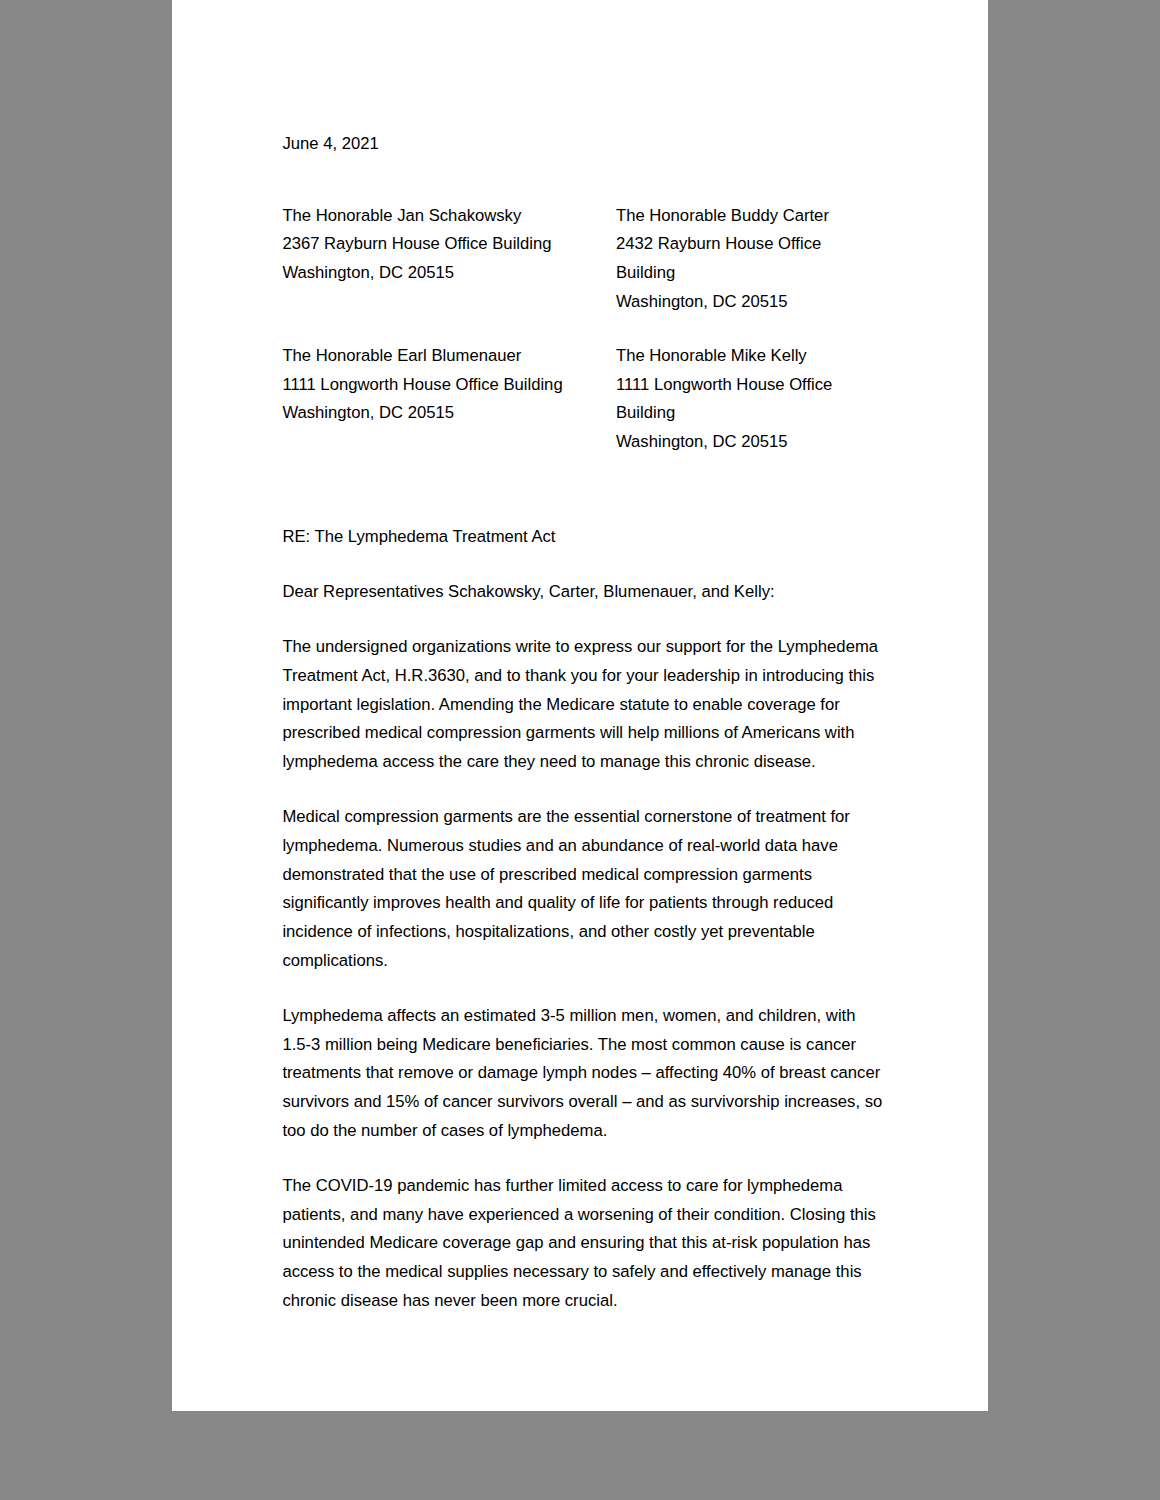June 4, 2021
| The Honorable Jan Schakowsky 2367 Rayburn House Office Building Washington, DC 20515 | The Honorable Buddy Carter 2432 Rayburn House Office Building Washington, DC 20515 |
| The Honorable Earl Blumenauer 1111 Longworth House Office Building Washington, DC 20515 | The Honorable Mike Kelly 1111 Longworth House Office Building Washington, DC 20515 |
RE: The Lymphedema Treatment Act
Dear Representatives Schakowsky, Carter, Blumenauer, and Kelly:
The undersigned organizations write to express our support for the Lymphedema Treatment Act, H.R.3630, and to thank you for your leadership in introducing this important legislation. Amending the Medicare statute to enable coverage for prescribed medical compression garments will help millions of Americans with lymphedema access the care they need to manage this chronic disease.
Medical compression garments are the essential cornerstone of treatment for lymphedema. Numerous studies and an abundance of real-world data have demonstrated that the use of prescribed medical compression garments significantly improves health and quality of life for patients through reduced incidence of infections, hospitalizations, and other costly yet preventable complications.
Lymphedema affects an estimated 3-5 million men, women, and children, with 1.5-3 million being Medicare beneficiaries. The most common cause is cancer treatments that remove or damage lymph nodes – affecting 40% of breast cancer survivors and 15% of cancer survivors overall – and as survivorship increases, so too do the number of cases of lymphedema.
The COVID-19 pandemic has further limited access to care for lymphedema patients, and many have experienced a worsening of their condition. Closing this unintended Medicare coverage gap and ensuring that this at-risk population has access to the medical supplies necessary to safely and effectively manage this chronic disease has never been more crucial.